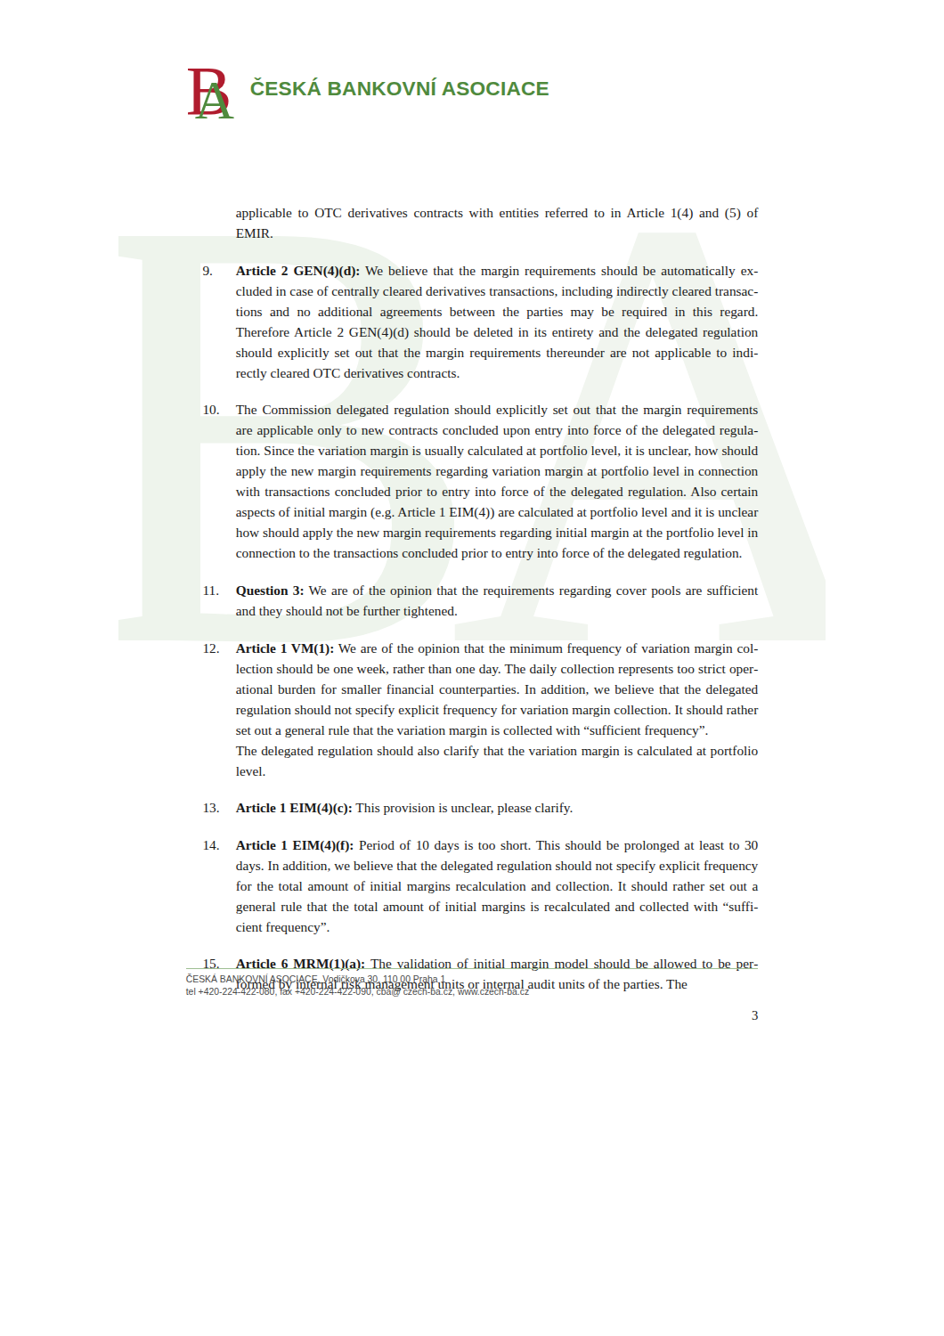BA
B A
ČESKÁ BANKOVNÍ ASOCIACE
applicable to OTC derivatives contracts with entities referred to in Article 1(4) and (5) of EMIR.
Article 2 GEN(4)(d): We believe that the margin requirements should be automatically excluded in case of centrally cleared derivatives transactions, including indirectly cleared transactions and no additional agreements between the parties may be required in this regard. Therefore Article 2 GEN(4)(d) should be deleted in its entirety and the delegated regulation should explicitly set out that the margin requirements thereunder are not applicable to indirectly cleared OTC derivatives contracts.
The Commission delegated regulation should explicitly set out that the margin requirements are applicable only to new contracts concluded upon entry into force of the delegated regulation. Since the variation margin is usually calculated at portfolio level, it is unclear, how should apply the new margin requirements regarding variation margin at portfolio level in connection with transactions concluded prior to entry into force of the delegated regulation. Also certain aspects of initial margin (e.g. Article 1 EIM(4)) are calculated at portfolio level and it is unclear how should apply the new margin requirements regarding initial margin at the portfolio level in connection to the transactions concluded prior to entry into force of the delegated regulation.
Question 3: We are of the opinion that the requirements regarding cover pools are sufficient and they should not be further tightened.
Article 1 VM(1): We are of the opinion that the minimum frequency of variation margin collection should be one week, rather than one day. The daily collection represents too strict operational burden for smaller financial counterparties. In addition, we believe that the delegated regulation should not specify explicit frequency for variation margin collection. It should rather set out a general rule that the variation margin is collected with “sufficient frequency”.
The delegated regulation should also clarify that the variation margin is calculated at portfolio level.
Article 1 EIM(4)(c): This provision is unclear, please clarify.
Article 1 EIM(4)(f): Period of 10 days is too short. This should be prolonged at least to 30 days. In addition, we believe that the delegated regulation should not specify explicit frequency for the total amount of initial margins recalculation and collection. It should rather set out a general rule that the total amount of initial margins is recalculated and collected with “sufficient frequency”.
Article 6 MRM(1)(a): The validation of initial margin model should be allowed to be performed by internal risk management units or internal audit units of the parties. The
ČESKÁ BANKOVNÍ ASOCIACE, Vodičkova 30, 110 00 Praha 1
tel +420-224-422-080, fax +420-224-422-090, cba@ czech-ba.cz, www.czech-ba.cz
3